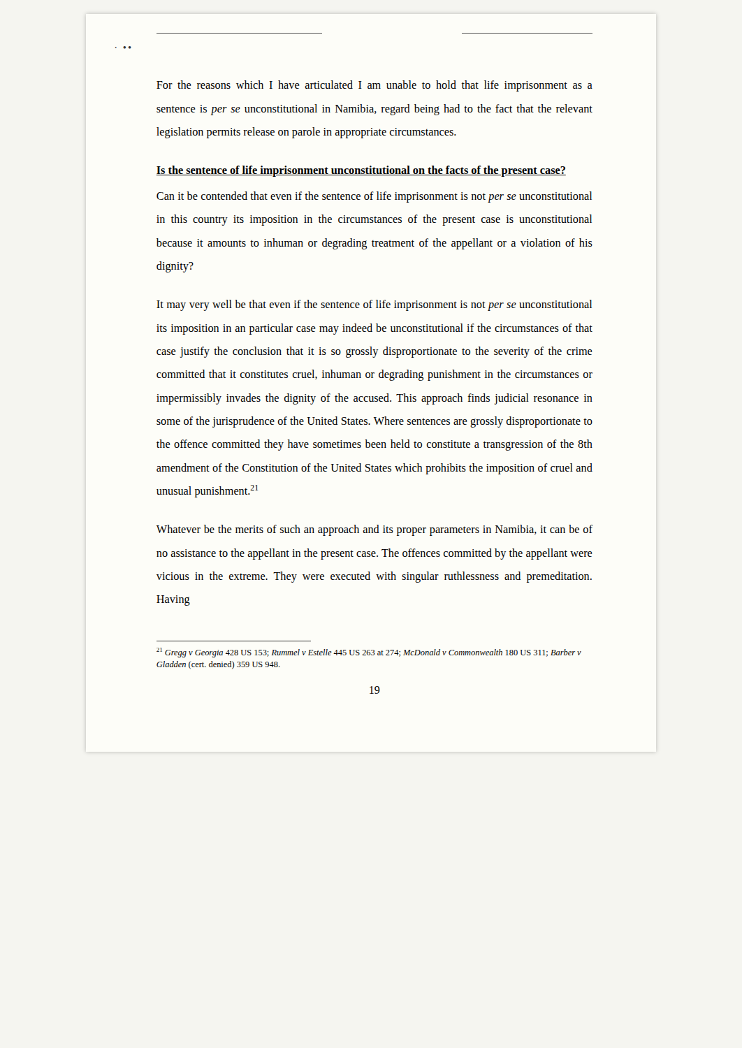· ••
For the reasons which I have articulated I am unable to hold that life imprisonment as a sentence is per se unconstitutional in Namibia, regard being had to the fact that the relevant legislation permits release on parole in appropriate circumstances.
Is the sentence of life imprisonment unconstitutional on the facts of the present case?
Can it be contended that even if the sentence of life imprisonment is not per se unconstitutional in this country its imposition in the circumstances of the present case is unconstitutional because it amounts to inhuman or degrading treatment of the appellant or a violation of his dignity?
It may very well be that even if the sentence of life imprisonment is not per se unconstitutional its imposition in an particular case may indeed be unconstitutional if the circumstances of that case justify the conclusion that it is so grossly disproportionate to the severity of the crime committed that it constitutes cruel, inhuman or degrading punishment in the circumstances or impermissibly invades the dignity of the accused. This approach finds judicial resonance in some of the jurisprudence of the United States. Where sentences are grossly disproportionate to the offence committed they have sometimes been held to constitute a transgression of the 8th amendment of the Constitution of the United States which prohibits the imposition of cruel and unusual punishment.21
Whatever be the merits of such an approach and its proper parameters in Namibia, it can be of no assistance to the appellant in the present case. The offences committed by the appellant were vicious in the extreme. They were executed with singular ruthlessness and premeditation. Having
21 Gregg v Georgia 428 US 153; Rummel v Estelle 445 US 263 at 274; McDonald v Commonwealth 180 US 311; Barber v Gladden (cert. denied) 359 US 948.
19